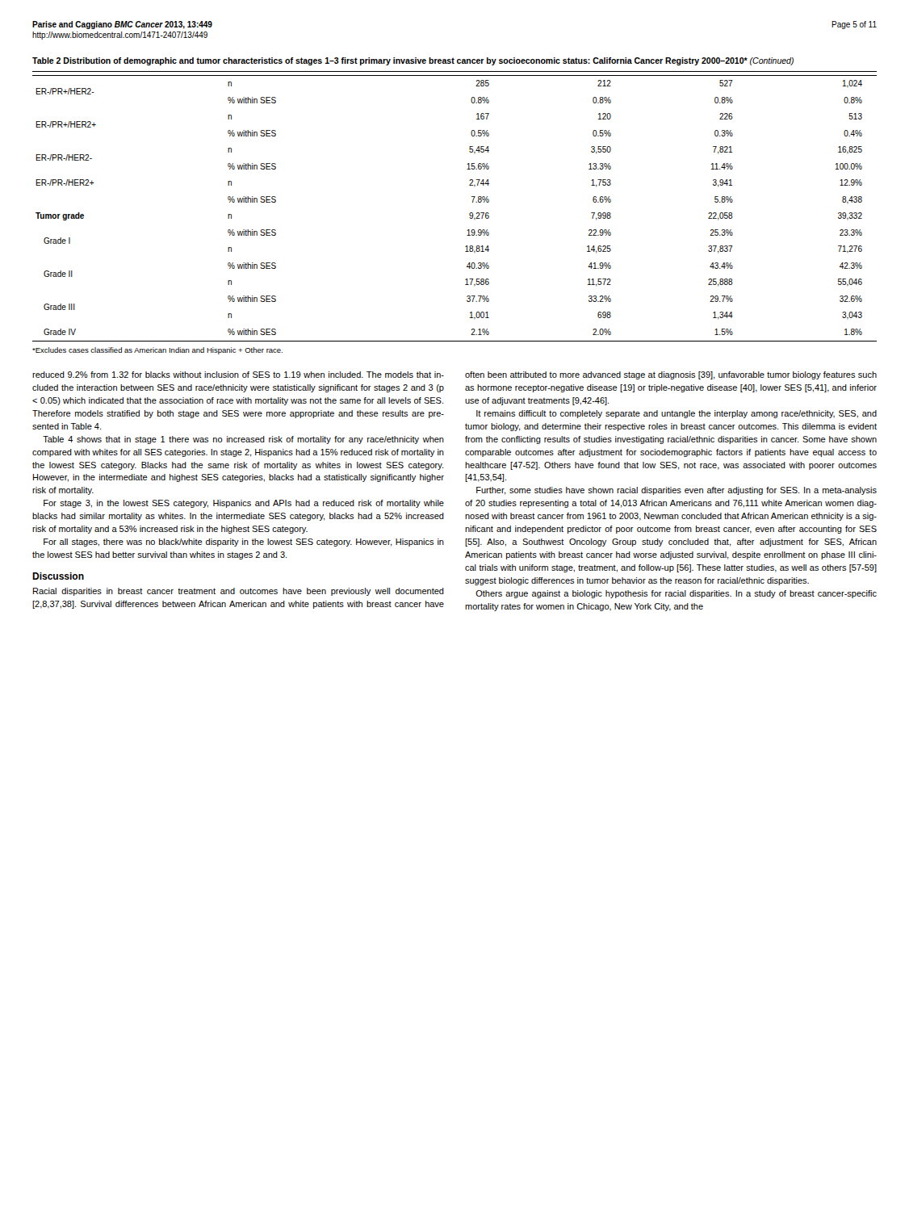Parise and Caggiano BMC Cancer 2013, 13:449
http://www.biomedcentral.com/1471-2407/13/449
Page 5 of 11
Table 2 Distribution of demographic and tumor characteristics of stages 1–3 first primary invasive breast cancer by socioeconomic status: California Cancer Registry 2000–2010* (Continued)
| ER-/PR+/HER2- | n | 285 | 212 | 527 | 1,024 |
| % within SES | 0.8% | 0.8% | 0.8% | 0.8% |
| ER-/PR+/HER2+ | n | 167 | 120 | 226 | 513 |
| % within SES | 0.5% | 0.5% | 0.3% | 0.4% |
| ER-/PR-/HER2- | n | 5,454 | 3,550 | 7,821 | 16,825 |
| % within SES | 15.6% | 13.3% | 11.4% | 100.0% |
| ER-/PR-/HER2+ | n | 2,744 | 1,753 | 3,941 | 12.9% |
| | % within SES | 7.8% | 6.6% | 5.8% | 8,438 |
| Tumor grade | n | 9,276 | 7,998 | 22,058 | 39,332 |
| Grade I | % within SES | 19.9% | 22.9% | 25.3% | 23.3% |
| n | 18,814 | 14,625 | 37,837 | 71,276 |
| Grade II | % within SES | 40.3% | 41.9% | 43.4% | 42.3% |
| n | 17,586 | 11,572 | 25,888 | 55,046 |
| Grade III | % within SES | 37.7% | 33.2% | 29.7% | 32.6% |
| n | 1,001 | 698 | 1,344 | 3,043 |
| Grade IV | % within SES | 2.1% | 2.0% | 1.5% | 1.8% |
*Excludes cases classified as American Indian and Hispanic + Other race.
reduced 9.2% from 1.32 for blacks without inclusion of SES to 1.19 when included. The models that included the interaction between SES and race/ethnicity were statistically significant for stages 2 and 3 (p < 0.05) which indicated that the association of race with mortality was not the same for all levels of SES. Therefore models stratified by both stage and SES were more appropriate and these results are presented in Table 4.
Table 4 shows that in stage 1 there was no increased risk of mortality for any race/ethnicity when compared with whites for all SES categories. In stage 2, Hispanics had a 15% reduced risk of mortality in the lowest SES category. Blacks had the same risk of mortality as whites in lowest SES category. However, in the intermediate and highest SES categories, blacks had a statistically significantly higher risk of mortality.
For stage 3, in the lowest SES category, Hispanics and APIs had a reduced risk of mortality while blacks had similar mortality as whites. In the intermediate SES category, blacks had a 52% increased risk of mortality and a 53% increased risk in the highest SES category.
For all stages, there was no black/white disparity in the lowest SES category. However, Hispanics in the lowest SES had better survival than whites in stages 2 and 3.
Discussion
Racial disparities in breast cancer treatment and outcomes have been previously well documented [2,8,37,38]. Survival differences between African American and white patients with breast cancer have often been attributed to more advanced stage at diagnosis [39], unfavorable tumor biology features such as hormone receptor-negative disease [19] or triple-negative disease [40], lower SES [5,41], and inferior use of adjuvant treatments [9,42-46].
It remains difficult to completely separate and untangle the interplay among race/ethnicity, SES, and tumor biology, and determine their respective roles in breast cancer outcomes. This dilemma is evident from the conflicting results of studies investigating racial/ethnic disparities in cancer. Some have shown comparable outcomes after adjustment for sociodemographic factors if patients have equal access to healthcare [47-52]. Others have found that low SES, not race, was associated with poorer outcomes [41,53,54].
Further, some studies have shown racial disparities even after adjusting for SES. In a meta-analysis of 20 studies representing a total of 14,013 African Americans and 76,111 white American women diagnosed with breast cancer from 1961 to 2003, Newman concluded that African American ethnicity is a significant and independent predictor of poor outcome from breast cancer, even after accounting for SES [55]. Also, a Southwest Oncology Group study concluded that, after adjustment for SES, African American patients with breast cancer had worse adjusted survival, despite enrollment on phase III clinical trials with uniform stage, treatment, and follow-up [56]. These latter studies, as well as others [57-59] suggest biologic differences in tumor behavior as the reason for racial/ethnic disparities.
Others argue against a biologic hypothesis for racial disparities. In a study of breast cancer-specific mortality rates for women in Chicago, New York City, and the